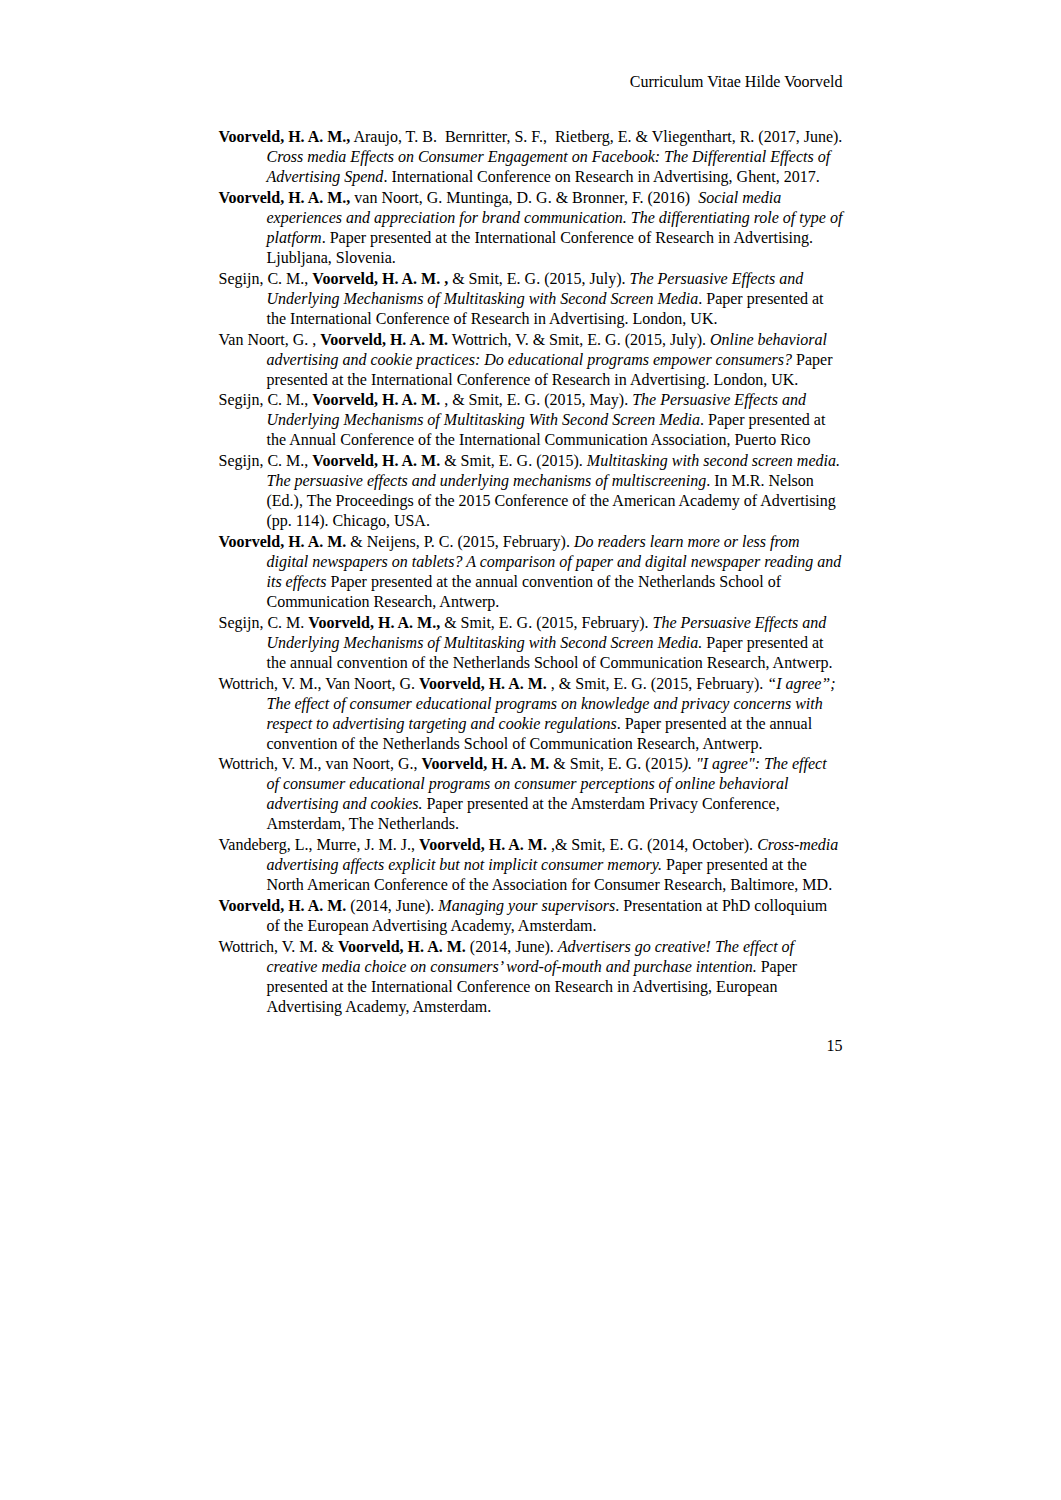Curriculum Vitae Hilde Voorveld
Voorveld, H. A. M., Araujo, T. B. Bernritter, S. F., Rietberg, E. & Vliegenthart, R. (2017, June). Cross media Effects on Consumer Engagement on Facebook: The Differential Effects of Advertising Spend. International Conference on Research in Advertising, Ghent, 2017.
Voorveld, H. A. M., van Noort, G. Muntinga, D. G. & Bronner, F. (2016) Social media experiences and appreciation for brand communication. The differentiating role of type of platform. Paper presented at the International Conference of Research in Advertising. Ljubljana, Slovenia.
Segijn, C. M., Voorveld, H. A. M. , & Smit, E. G. (2015, July). The Persuasive Effects and Underlying Mechanisms of Multitasking with Second Screen Media. Paper presented at the International Conference of Research in Advertising. London, UK.
Van Noort, G. , Voorveld, H. A. M. Wottrich, V. & Smit, E. G. (2015, July). Online behavioral advertising and cookie practices: Do educational programs empower consumers? Paper presented at the International Conference of Research in Advertising. London, UK.
Segijn, C. M., Voorveld, H. A. M. , & Smit, E. G. (2015, May). The Persuasive Effects and Underlying Mechanisms of Multitasking With Second Screen Media. Paper presented at the Annual Conference of the International Communication Association, Puerto Rico
Segijn, C. M., Voorveld, H. A. M. & Smit, E. G. (2015). Multitasking with second screen media. The persuasive effects and underlying mechanisms of multiscreening. In M.R. Nelson (Ed.), The Proceedings of the 2015 Conference of the American Academy of Advertising (pp. 114). Chicago, USA.
Voorveld, H. A. M. & Neijens, P. C. (2015, February). Do readers learn more or less from digital newspapers on tablets? A comparison of paper and digital newspaper reading and its effects Paper presented at the annual convention of the Netherlands School of Communication Research, Antwerp.
Segijn, C. M. Voorveld, H. A. M., & Smit, E. G. (2015, February). The Persuasive Effects and Underlying Mechanisms of Multitasking with Second Screen Media. Paper presented at the annual convention of the Netherlands School of Communication Research, Antwerp.
Wottrich, V. M., Van Noort, G. Voorveld, H. A. M. , & Smit, E. G. (2015, February). “I agree”; The effect of consumer educational programs on knowledge and privacy concerns with respect to advertising targeting and cookie regulations. Paper presented at the annual convention of the Netherlands School of Communication Research, Antwerp.
Wottrich, V. M., van Noort, G., Voorveld, H. A. M. & Smit, E. G. (2015). "I agree": The effect of consumer educational programs on consumer perceptions of online behavioral advertising and cookies. Paper presented at the Amsterdam Privacy Conference, Amsterdam, The Netherlands.
Vandeberg, L., Murre, J. M. J., Voorveld, H. A. M. ,& Smit, E. G. (2014, October). Cross-media advertising affects explicit but not implicit consumer memory. Paper presented at the North American Conference of the Association for Consumer Research, Baltimore, MD.
Voorveld, H. A. M. (2014, June). Managing your supervisors. Presentation at PhD colloquium of the European Advertising Academy, Amsterdam.
Wottrich, V. M. & Voorveld, H. A. M. (2014, June). Advertisers go creative! The effect of creative media choice on consumers’ word-of-mouth and purchase intention. Paper presented at the International Conference on Research in Advertising, European Advertising Academy, Amsterdam.
15